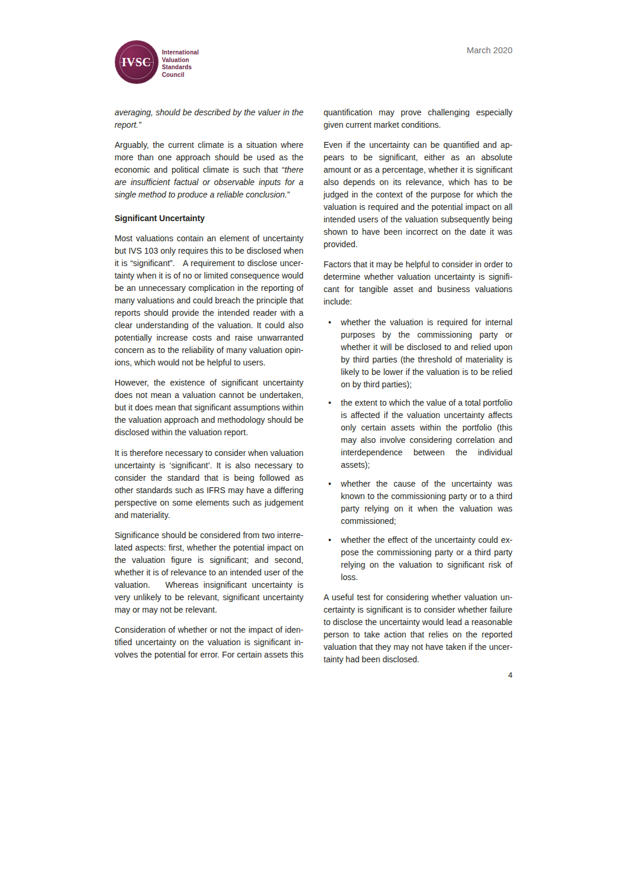IVSC
International
Valuation
Standards
Council
March 2020
averaging, should be described by the valuer in the report.”
Arguably, the current climate is a situation where more than one approach should be used as the economic and political climate is such that “there are insufficient factual or observable inputs for a single method to produce a reliable conclusion.”
Significant Uncertainty
Most valuations contain an element of uncertainty but IVS 103 only requires this to be disclosed when it is “significant”. A requirement to disclose uncertainty when it is of no or limited consequence would be an unnecessary complication in the reporting of many valuations and could breach the principle that reports should provide the intended reader with a clear understanding of the valuation. It could also potentially increase costs and raise unwarranted concern as to the reliability of many valuation opinions, which would not be helpful to users.
However, the existence of significant uncertainty does not mean a valuation cannot be undertaken, but it does mean that significant assumptions within the valuation approach and methodology should be disclosed within the valuation report.
It is therefore necessary to consider when valuation uncertainty is ‘significant’. It is also necessary to consider the standard that is being followed as other standards such as IFRS may have a differing perspective on some elements such as judgement and materiality.
Significance should be considered from two interrelated aspects: first, whether the potential impact on the valuation figure is significant; and second, whether it is of relevance to an intended user of the valuation. Whereas insignificant uncertainty is very unlikely to be relevant, significant uncertainty may or may not be relevant.
Consideration of whether or not the impact of identified uncertainty on the valuation is significant involves the potential for error. For certain assets this quantification may prove challenging especially given current market conditions.
Even if the uncertainty can be quantified and appears to be significant, either as an absolute amount or as a percentage, whether it is significant also depends on its relevance, which has to be judged in the context of the purpose for which the valuation is required and the potential impact on all intended users of the valuation subsequently being shown to have been incorrect on the date it was provided.
Factors that it may be helpful to consider in order to determine whether valuation uncertainty is significant for tangible asset and business valuations include:
whether the valuation is required for internal purposes by the commissioning party or whether it will be disclosed to and relied upon by third parties (the threshold of materiality is likely to be lower if the valuation is to be relied on by third parties);
the extent to which the value of a total portfolio is affected if the valuation uncertainty affects only certain assets within the portfolio (this may also involve considering correlation and interdependence between the individual assets);
whether the cause of the uncertainty was known to the commissioning party or to a third party relying on it when the valuation was commissioned;
whether the effect of the uncertainty could expose the commissioning party or a third party relying on the valuation to significant risk of loss.
A useful test for considering whether valuation uncertainty is significant is to consider whether failure to disclose the uncertainty would lead a reasonable person to take action that relies on the reported valuation that they may not have taken if the uncertainty had been disclosed.
4